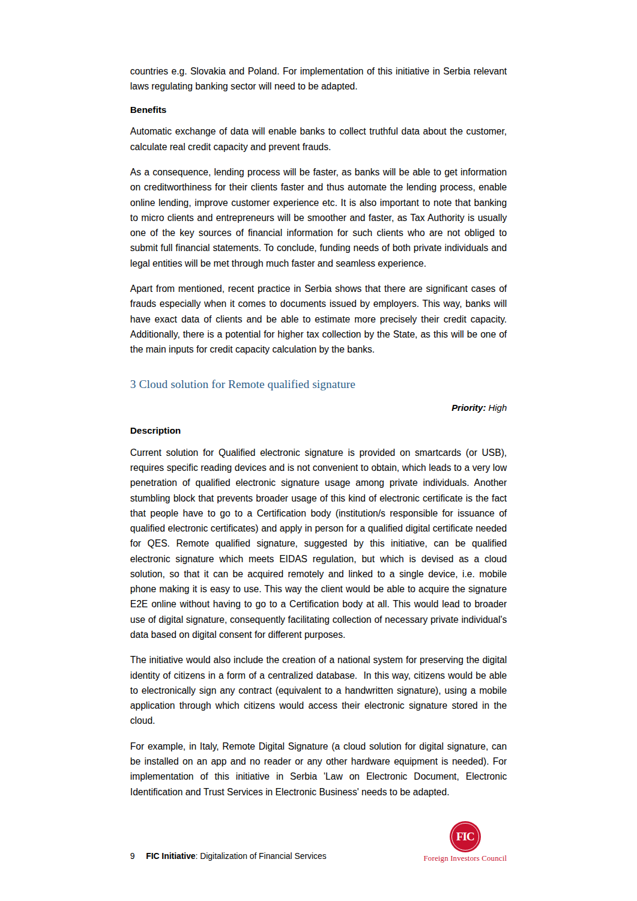countries e.g. Slovakia and Poland. For implementation of this initiative in Serbia relevant laws regulating banking sector will need to be adapted.
Benefits
Automatic exchange of data will enable banks to collect truthful data about the customer, calculate real credit capacity and prevent frauds.
As a consequence, lending process will be faster, as banks will be able to get information on creditworthiness for their clients faster and thus automate the lending process, enable online lending, improve customer experience etc. It is also important to note that banking to micro clients and entrepreneurs will be smoother and faster, as Tax Authority is usually one of the key sources of financial information for such clients who are not obliged to submit full financial statements. To conclude, funding needs of both private individuals and legal entities will be met through much faster and seamless experience.
Apart from mentioned, recent practice in Serbia shows that there are significant cases of frauds especially when it comes to documents issued by employers. This way, banks will have exact data of clients and be able to estimate more precisely their credit capacity. Additionally, there is a potential for higher tax collection by the State, as this will be one of the main inputs for credit capacity calculation by the banks.
3 Cloud solution for Remote qualified signature
Priority: High
Description
Current solution for Qualified electronic signature is provided on smartcards (or USB), requires specific reading devices and is not convenient to obtain, which leads to a very low penetration of qualified electronic signature usage among private individuals. Another stumbling block that prevents broader usage of this kind of electronic certificate is the fact that people have to go to a Certification body (institution/s responsible for issuance of qualified electronic certificates) and apply in person for a qualified digital certificate needed for QES. Remote qualified signature, suggested by this initiative, can be qualified electronic signature which meets EIDAS regulation, but which is devised as a cloud solution, so that it can be acquired remotely and linked to a single device, i.e. mobile phone making it is easy to use. This way the client would be able to acquire the signature E2E online without having to go to a Certification body at all. This would lead to broader use of digital signature, consequently facilitating collection of necessary private individual's data based on digital consent for different purposes.
The initiative would also include the creation of a national system for preserving the digital identity of citizens in a form of a centralized database. In this way, citizens would be able to electronically sign any contract (equivalent to a handwritten signature), using a mobile application through which citizens would access their electronic signature stored in the cloud.
For example, in Italy, Remote Digital Signature (a cloud solution for digital signature, can be installed on an app and no reader or any other hardware equipment is needed). For implementation of this initiative in Serbia 'Law on Electronic Document, Electronic Identification and Trust Services in Electronic Business' needs to be adapted.
9 FIC Initiative: Digitalization of Financial Services
FIC
Foreign Investors Council